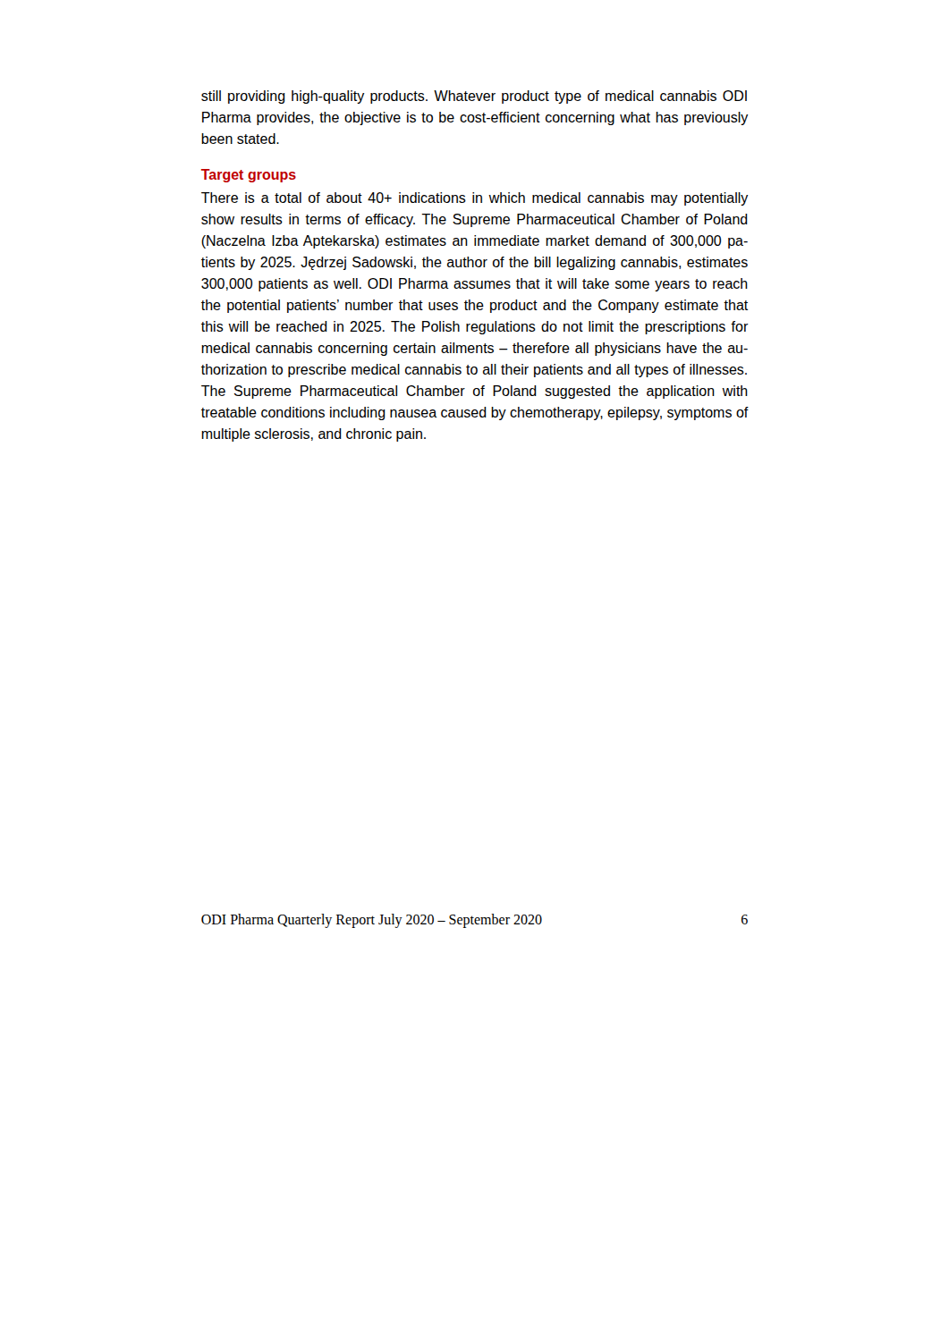still providing high-quality products. Whatever product type of medical cannabis ODI Pharma provides, the objective is to be cost-efficient concerning what has previously been stated.
Target groups
There is a total of about 40+ indications in which medical cannabis may potentially show results in terms of efficacy. The Supreme Pharmaceutical Chamber of Poland (Naczelna Izba Aptekarska) estimates an immediate market demand of 300,000 patients by 2025. Jędrzej Sadowski, the author of the bill legalizing cannabis, estimates 300,000 patients as well. ODI Pharma assumes that it will take some years to reach the potential patients’ number that uses the product and the Company estimate that this will be reached in 2025. The Polish regulations do not limit the prescriptions for medical cannabis concerning certain ailments – therefore all physicians have the authorization to prescribe medical cannabis to all their patients and all types of illnesses. The Supreme Pharmaceutical Chamber of Poland suggested the application with treatable conditions including nausea caused by chemotherapy, epilepsy, symptoms of multiple sclerosis, and chronic pain.
ODI Pharma Quarterly Report July 2020 – September 2020 6